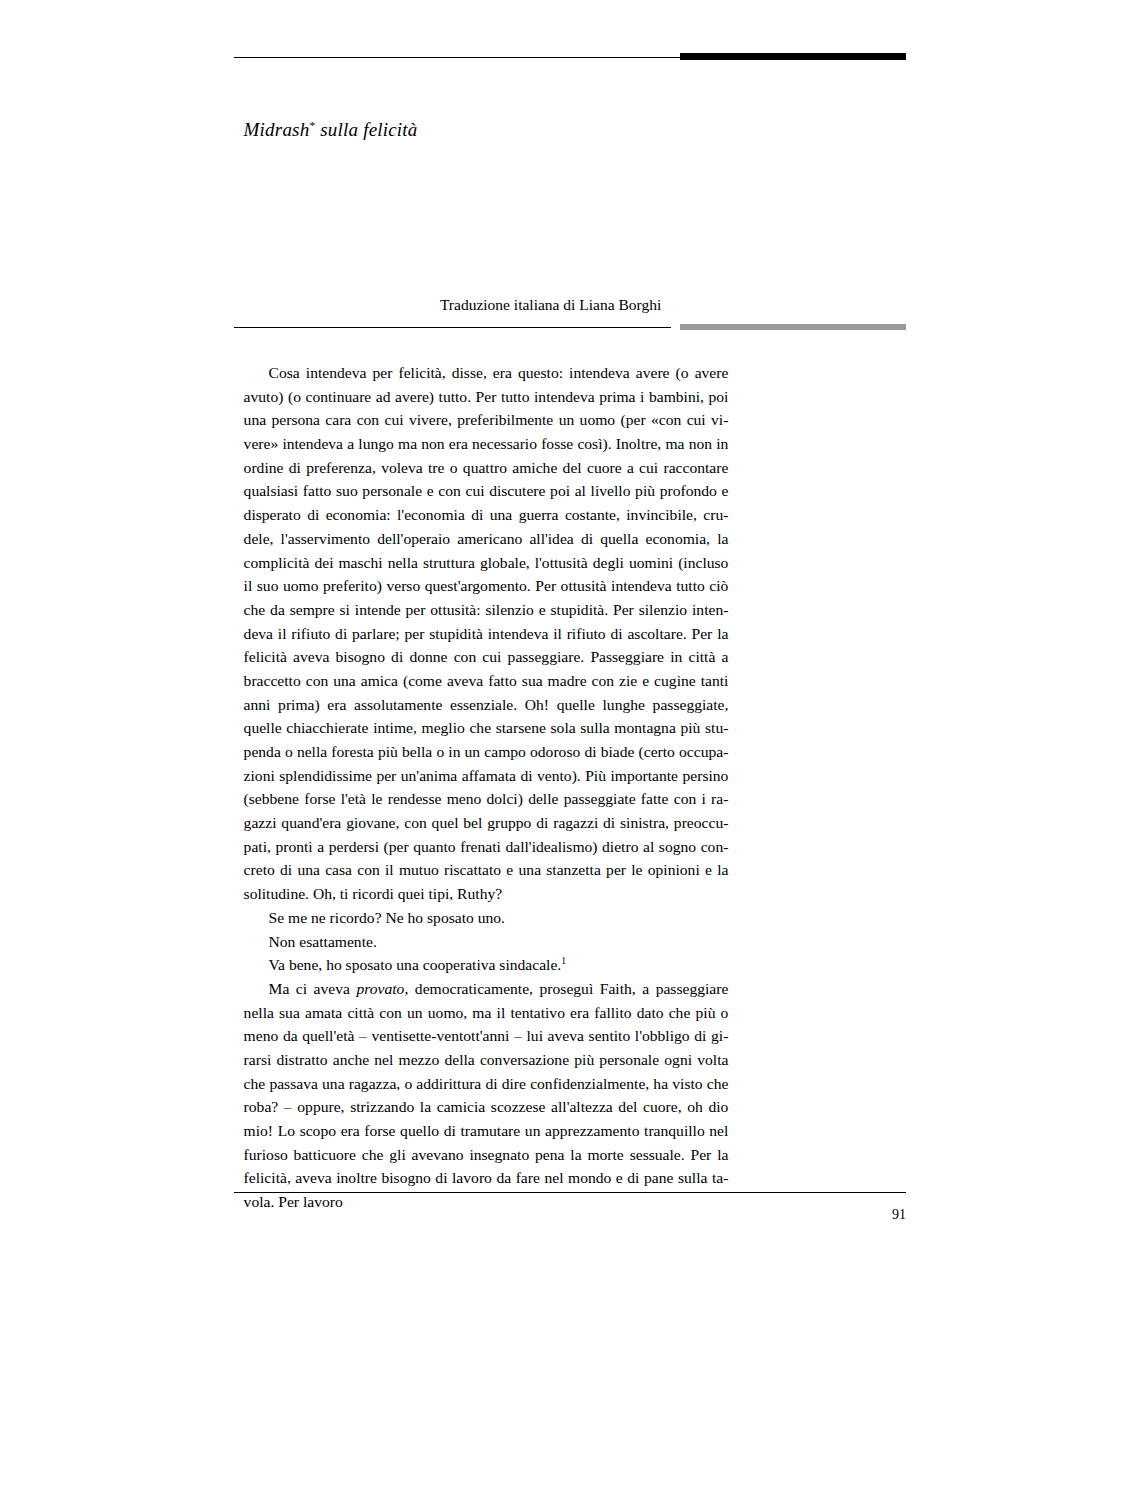Midrash* sulla felicità
Traduzione italiana di Liana Borghi
Cosa intendeva per felicità, disse, era questo: intendeva avere (o avere avuto) (o continuare ad avere) tutto. Per tutto intendeva prima i bambini, poi una persona cara con cui vivere, preferibilmente un uomo (per «con cui vivere» intendeva a lungo ma non era necessario fosse così). Inoltre, ma non in ordine di preferenza, voleva tre o quattro amiche del cuore a cui raccontare qualsiasi fatto suo personale e con cui discutere poi al livello più profondo e disperato di economia: l'economia di una guerra costante, invincibile, crudele, l'asservimento dell'operaio americano all'idea di quella economia, la complicità dei maschi nella struttura globale, l'ottusità degli uomini (incluso il suo uomo preferito) verso quest'argomento. Per ottusità intendeva tutto ciò che da sempre si intende per ottusità: silenzio e stupidità. Per silenzio intendeva il rifiuto di parlare; per stupidità intendeva il rifiuto di ascoltare. Per la felicità aveva bisogno di donne con cui passeggiare. Passeggiare in città a braccetto con una amica (come aveva fatto sua madre con zie e cugine tanti anni prima) era assolutamente essenziale. Oh! quelle lunghe passeggiate, quelle chiacchierate intime, meglio che starsene sola sulla montagna più stupenda o nella foresta più bella o in un campo odoroso di biade (certo occupazioni splendidissime per un'anima affamata di vento). Più importante persino (sebbene forse l'età le rendesse meno dolci) delle passeggiate fatte con i ragazzi quand'era giovane, con quel bel gruppo di ragazzi di sinistra, preoccupati, pronti a perdersi (per quanto frenati dall'idealismo) dietro al sogno concreto di una casa con il mutuo riscattato e una stanzetta per le opinioni e la solitudine. Oh, ti ricordi quei tipi, Ruthy?
Se me ne ricordo? Ne ho sposato uno.
Non esattamente.
Va bene, ho sposato una cooperativa sindacale.1
Ma ci aveva provato, democraticamente, proseguì Faith, a passeggiare nella sua amata città con un uomo, ma il tentativo era fallito dato che più o meno da quell'età – ventisette-ventott'anni – lui aveva sentito l'obbligo di girarsi distratto anche nel mezzo della conversazione più personale ogni volta che passava una ragazza, o addirittura di dire confidenzialmente, ha visto che roba? – oppure, strizzando la camicia scozzese all'altezza del cuore, oh dio mio! Lo scopo era forse quello di tramutare un apprezzamento tranquillo nel furioso batticuore che gli avevano insegnato pena la morte sessuale. Per la felicità, aveva inoltre bisogno di lavoro da fare nel mondo e di pane sulla tavola. Per lavoro
91